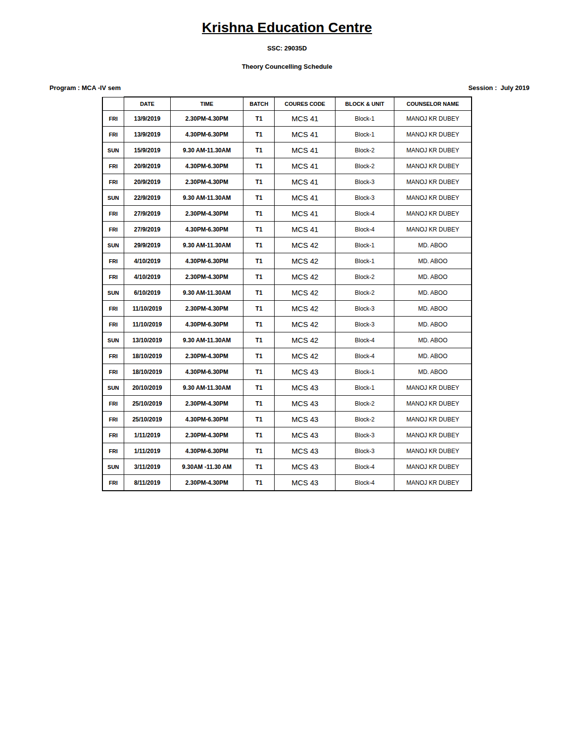Krishna Education Centre
SSC: 29035D
Theory Councelling Schedule
Program : MCA -IV sem Session : July 2019
| | DATE | TIME | BATCH | COURES CODE | BLOCK & UNIT | COUNSELOR NAME |
| --- | --- | --- | --- | --- | --- | --- |
| FRI | 13/9/2019 | 2.30PM-4.30PM | T1 | MCS 41 | Block-1 | MANOJ KR DUBEY |
| FRI | 13/9/2019 | 4.30PM-6.30PM | T1 | MCS 41 | Block-1 | MANOJ KR DUBEY |
| SUN | 15/9/2019 | 9.30 AM-11.30AM | T1 | MCS 41 | Block-2 | MANOJ KR DUBEY |
| FRI | 20/9/2019 | 4.30PM-6.30PM | T1 | MCS 41 | Block-2 | MANOJ KR DUBEY |
| FRI | 20/9/2019 | 2.30PM-4.30PM | T1 | MCS 41 | Block-3 | MANOJ KR DUBEY |
| SUN | 22/9/2019 | 9.30 AM-11.30AM | T1 | MCS 41 | Block-3 | MANOJ KR DUBEY |
| FRI | 27/9/2019 | 2.30PM-4.30PM | T1 | MCS 41 | Block-4 | MANOJ KR DUBEY |
| FRI | 27/9/2019 | 4.30PM-6.30PM | T1 | MCS 41 | Block-4 | MANOJ KR DUBEY |
| SUN | 29/9/2019 | 9.30 AM-11.30AM | T1 | MCS 42 | Block-1 | MD. ABOO |
| FRI | 4/10/2019 | 4.30PM-6.30PM | T1 | MCS 42 | Block-1 | MD. ABOO |
| FRI | 4/10/2019 | 2.30PM-4.30PM | T1 | MCS 42 | Block-2 | MD. ABOO |
| SUN | 6/10/2019 | 9.30 AM-11.30AM | T1 | MCS 42 | Block-2 | MD. ABOO |
| FRI | 11/10/2019 | 2.30PM-4.30PM | T1 | MCS 42 | Block-3 | MD. ABOO |
| FRI | 11/10/2019 | 4.30PM-6.30PM | T1 | MCS 42 | Block-3 | MD. ABOO |
| SUN | 13/10/2019 | 9.30 AM-11.30AM | T1 | MCS 42 | Block-4 | MD. ABOO |
| FRI | 18/10/2019 | 2.30PM-4.30PM | T1 | MCS 42 | Block-4 | MD. ABOO |
| FRI | 18/10/2019 | 4.30PM-6.30PM | T1 | MCS 43 | Block-1 | MD. ABOO |
| SUN | 20/10/2019 | 9.30 AM-11.30AM | T1 | MCS 43 | Block-1 | MANOJ KR DUBEY |
| FRI | 25/10/2019 | 2.30PM-4.30PM | T1 | MCS 43 | Block-2 | MANOJ KR DUBEY |
| FRI | 25/10/2019 | 4.30PM-6.30PM | T1 | MCS 43 | Block-2 | MANOJ KR DUBEY |
| FRI | 1/11/2019 | 2.30PM-4.30PM | T1 | MCS 43 | Block-3 | MANOJ KR DUBEY |
| FRI | 1/11/2019 | 4.30PM-6.30PM | T1 | MCS 43 | Block-3 | MANOJ KR DUBEY |
| SUN | 3/11/2019 | 9.30AM -11.30 AM | T1 | MCS 43 | Block-4 | MANOJ KR DUBEY |
| FRI | 8/11/2019 | 2.30PM-4.30PM | T1 | MCS 43 | Block-4 | MANOJ KR DUBEY |